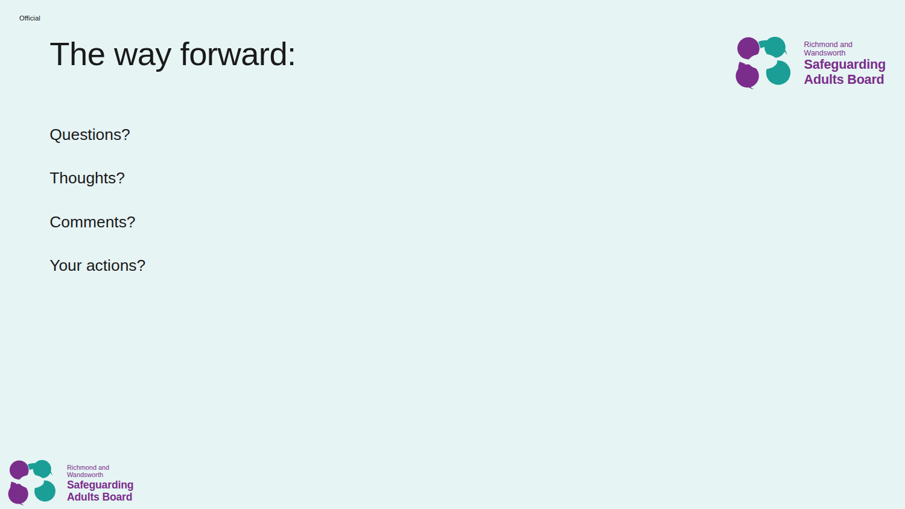Official
The way forward:
Richmond and Wandsworth Safeguarding Adults Board
Questions?
Thoughts?
Comments?
Your actions?
Richmond and Wandsworth Safeguarding Adults Board